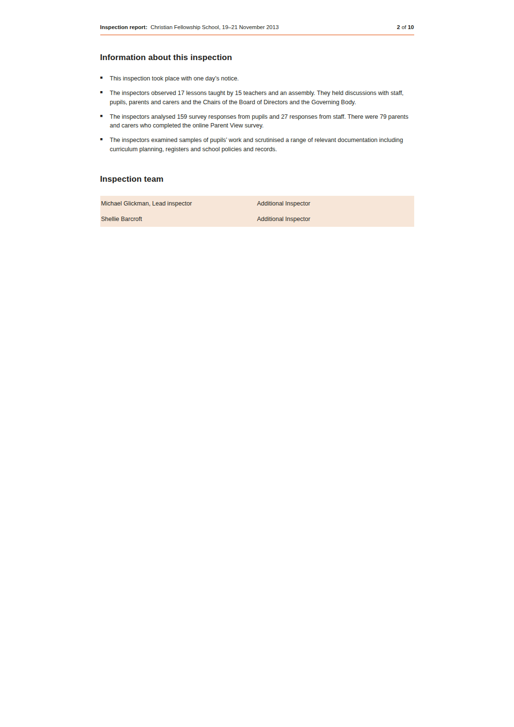Inspection report: Christian Fellowship School, 19–21 November 2013
2 of 10
Information about this inspection
This inspection took place with one day’s notice.
The inspectors observed 17 lessons taught by 15 teachers and an assembly. They held discussions with staff, pupils, parents and carers and the Chairs of the Board of Directors and the Governing Body.
The inspectors analysed 159 survey responses from pupils and 27 responses from staff. There were 79 parents and carers who completed the online Parent View survey.
The inspectors examined samples of pupils’ work and scrutinised a range of relevant documentation including curriculum planning, registers and school policies and records.
Inspection team
| Michael Glickman, Lead inspector | Additional Inspector |
| Shellie Barcroft | Additional Inspector |